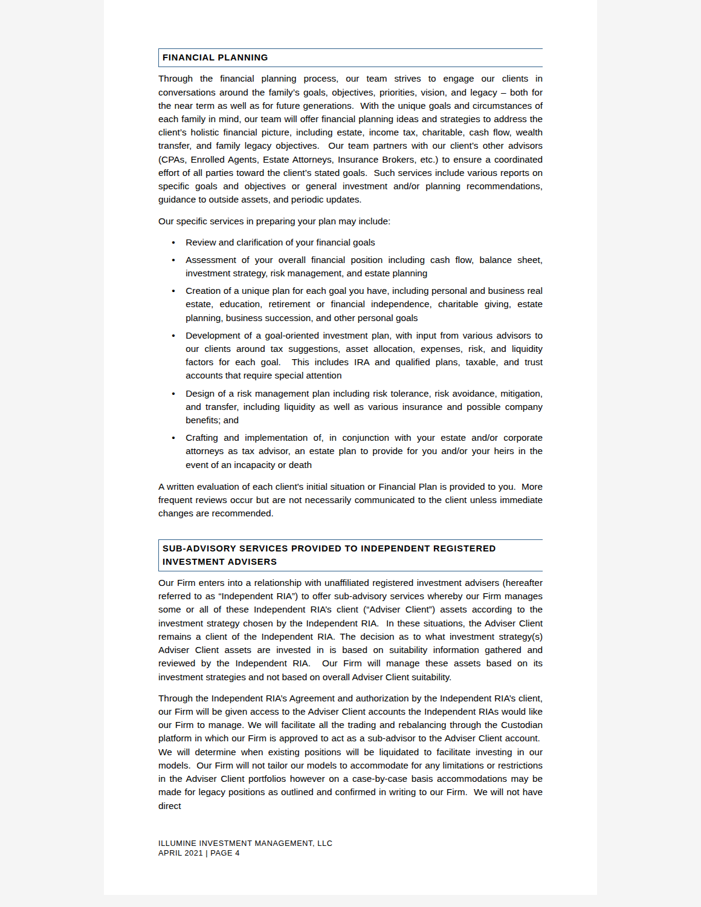Financial Planning
Through the financial planning process, our team strives to engage our clients in conversations around the family’s goals, objectives, priorities, vision, and legacy – both for the near term as well as for future generations. With the unique goals and circumstances of each family in mind, our team will offer financial planning ideas and strategies to address the client’s holistic financial picture, including estate, income tax, charitable, cash flow, wealth transfer, and family legacy objectives. Our team partners with our client’s other advisors (CPAs, Enrolled Agents, Estate Attorneys, Insurance Brokers, etc.) to ensure a coordinated effort of all parties toward the client’s stated goals. Such services include various reports on specific goals and objectives or general investment and/or planning recommendations, guidance to outside assets, and periodic updates.
Our specific services in preparing your plan may include:
Review and clarification of your financial goals
Assessment of your overall financial position including cash flow, balance sheet, investment strategy, risk management, and estate planning
Creation of a unique plan for each goal you have, including personal and business real estate, education, retirement or financial independence, charitable giving, estate planning, business succession, and other personal goals
Development of a goal-oriented investment plan, with input from various advisors to our clients around tax suggestions, asset allocation, expenses, risk, and liquidity factors for each goal. This includes IRA and qualified plans, taxable, and trust accounts that require special attention
Design of a risk management plan including risk tolerance, risk avoidance, mitigation, and transfer, including liquidity as well as various insurance and possible company benefits; and
Crafting and implementation of, in conjunction with your estate and/or corporate attorneys as tax advisor, an estate plan to provide for you and/or your heirs in the event of an incapacity or death
A written evaluation of each client's initial situation or Financial Plan is provided to you. More frequent reviews occur but are not necessarily communicated to the client unless immediate changes are recommended.
Sub-Advisory Services Provided to Independent Registered Investment Advisers
Our Firm enters into a relationship with unaffiliated registered investment advisers (hereafter referred to as “Independent RIA”) to offer sub-advisory services whereby our Firm manages some or all of these Independent RIA’s client (“Adviser Client”) assets according to the investment strategy chosen by the Independent RIA. In these situations, the Adviser Client remains a client of the Independent RIA. The decision as to what investment strategy(s) Adviser Client assets are invested in is based on suitability information gathered and reviewed by the Independent RIA. Our Firm will manage these assets based on its investment strategies and not based on overall Adviser Client suitability.
Through the Independent RIA’s Agreement and authorization by the Independent RIA’s client, our Firm will be given access to the Adviser Client accounts the Independent RIAs would like our Firm to manage. We will facilitate all the trading and rebalancing through the Custodian platform in which our Firm is approved to act as a sub-advisor to the Adviser Client account. We will determine when existing positions will be liquidated to facilitate investing in our models. Our Firm will not tailor our models to accommodate for any limitations or restrictions in the Adviser Client portfolios however on a case-by-case basis accommodations may be made for legacy positions as outlined and confirmed in writing to our Firm. We will not have direct
Illumine Investment Management, LLC
April 2021 | Page 4